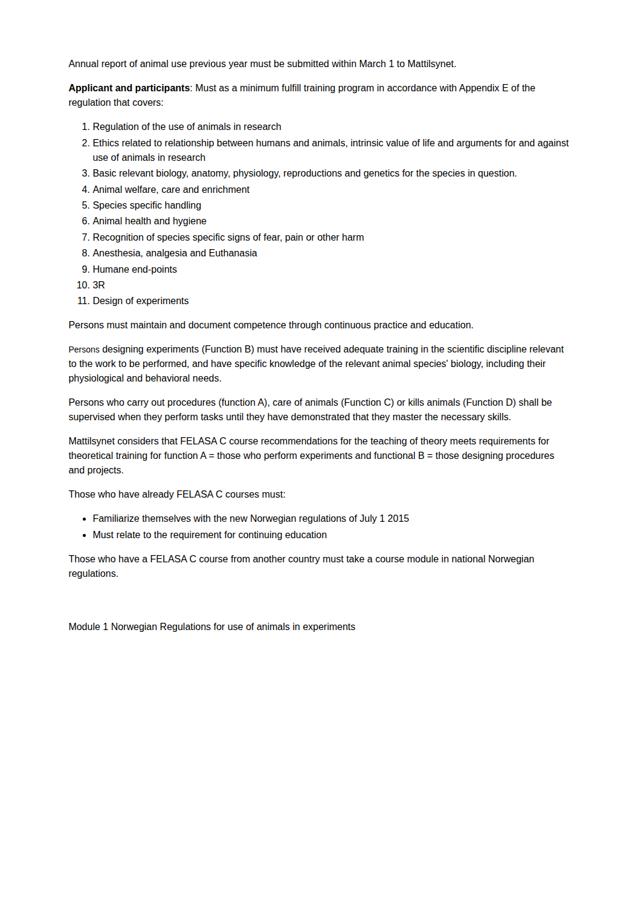Annual report of animal use previous year must be submitted within March 1 to Mattilsynet.
Applicant and participants: Must as a minimum fulfill training program in accordance with Appendix E of the regulation that covers:
Regulation of the use of animals in research
Ethics related to relationship between humans and animals, intrinsic value of life and arguments for and against use of animals in research
Basic relevant biology, anatomy, physiology, reproductions and genetics for the species in question.
Animal welfare, care and enrichment
Species specific handling
Animal health and hygiene
Recognition of species specific signs of fear, pain or other harm
Anesthesia, analgesia and Euthanasia
Humane end-points
3R
Design of experiments
Persons must maintain and document competence through continuous practice and education.
Persons designing experiments (Function B) must have received adequate training in the scientific discipline relevant to the work to be performed, and have specific knowledge of the relevant animal species' biology, including their physiological and behavioral needs.
Persons who carry out procedures (function A), care of animals (Function C) or kills animals (Function D) shall be supervised when they perform tasks until they have demonstrated that they master the necessary skills.
Mattilsynet considers that FELASA C course recommendations for the teaching of theory meets requirements for theoretical training for function A = those who perform experiments and functional B = those designing procedures and projects.
Those who have already FELASA C courses must:
Familiarize themselves with the new Norwegian regulations of July 1 2015
Must relate to the requirement for continuing education
Those who have a FELASA C course from another country must take a course module in national Norwegian regulations.
Module 1 Norwegian Regulations for use of animals in experiments